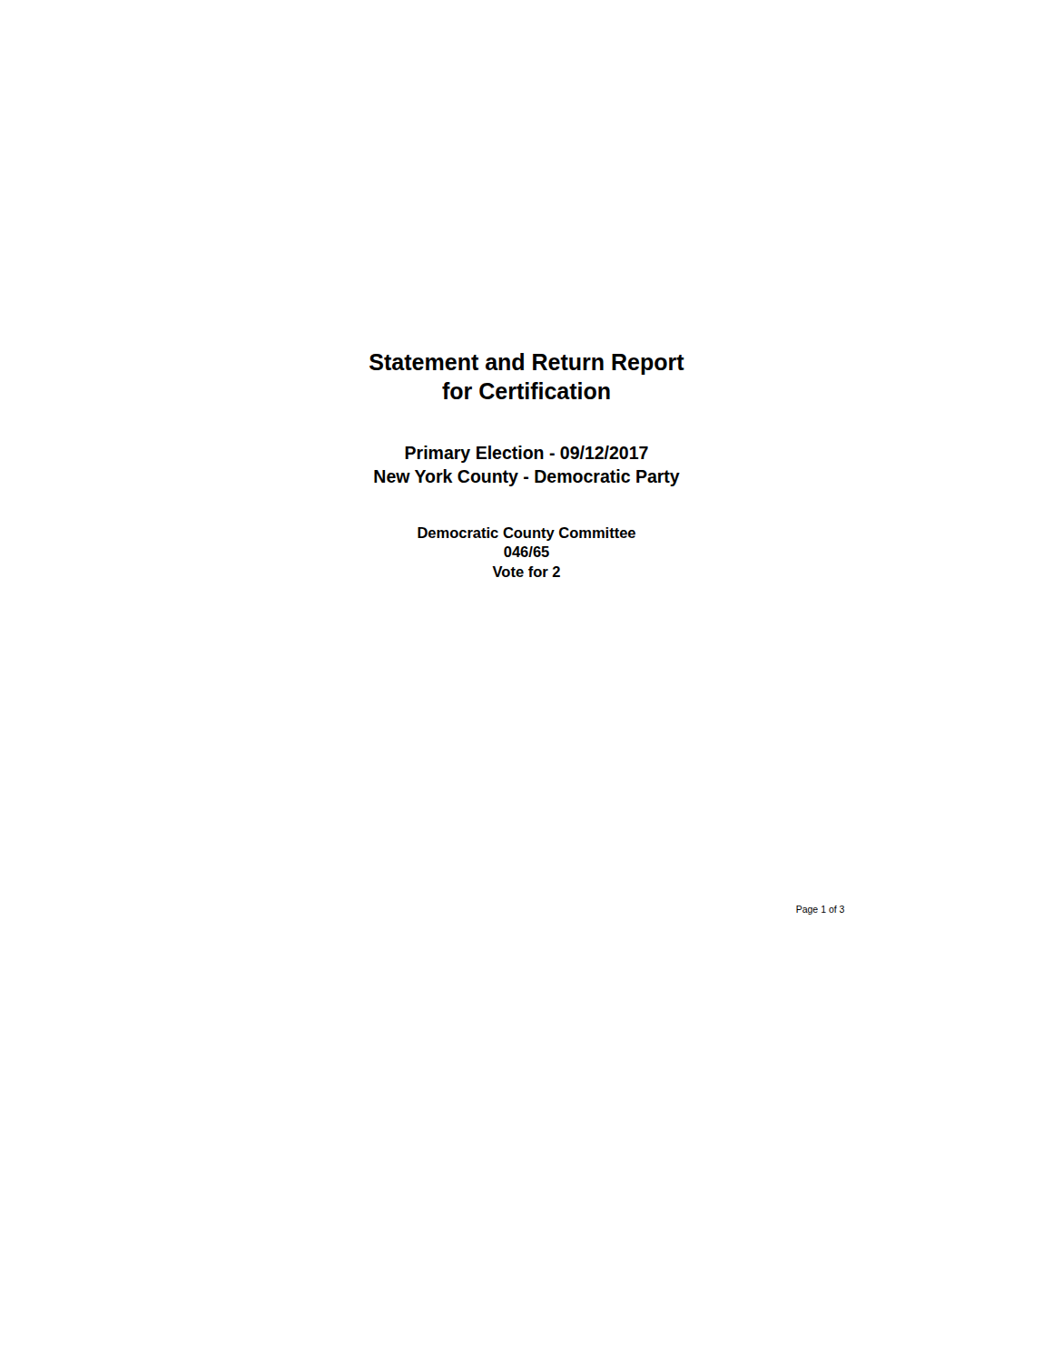Statement and Return Report
for Certification
Primary Election - 09/12/2017
New York County - Democratic Party
Democratic County Committee
046/65
Vote for 2
Page 1 of 3